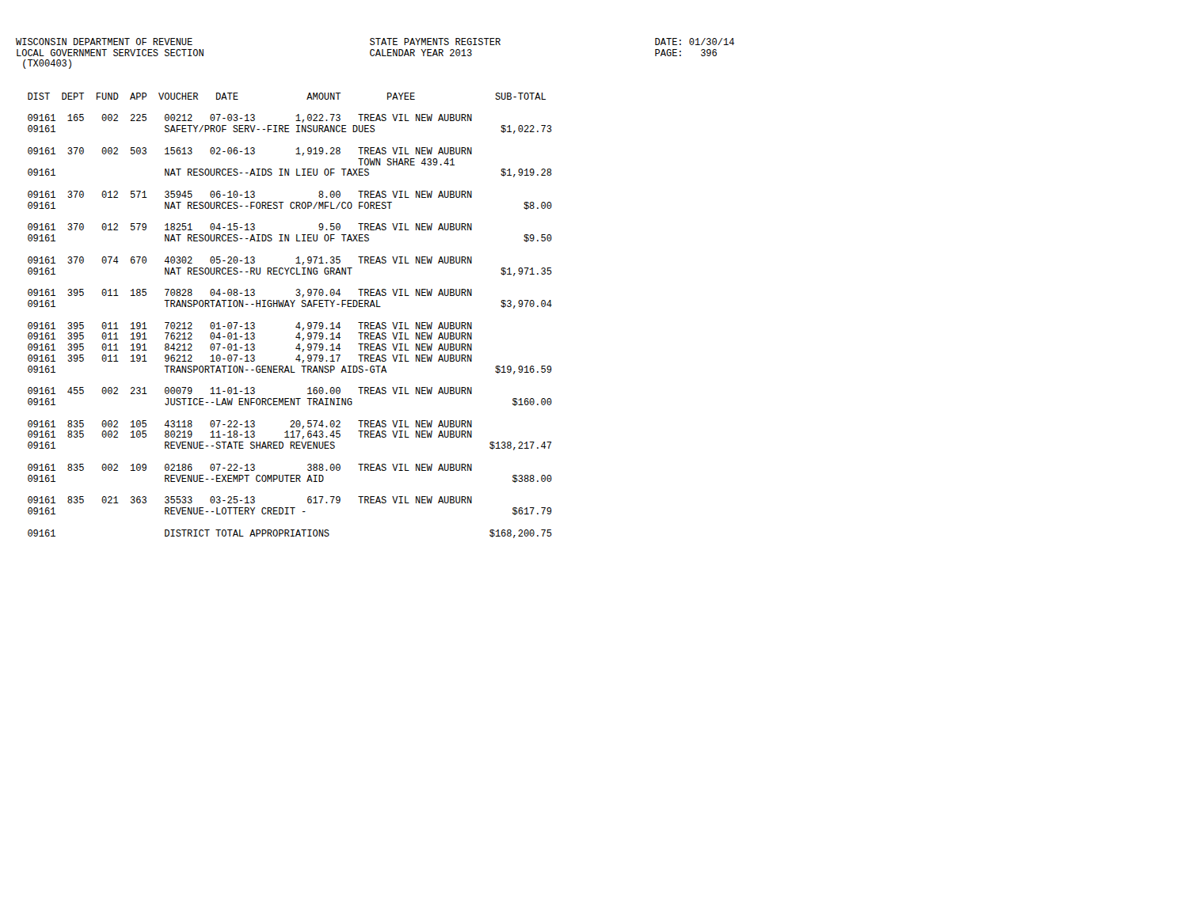WISCONSIN DEPARTMENT OF REVENUE STATE PAYMENTS REGISTER DATE: 01/30/14 LOCAL GOVERNMENT SERVICES SECTION CALENDAR YEAR 2013 PAGE: 396 (TX00403) DIST DEPT FUND APP VOUCHER DATE AMOUNT PAYEE SUB-TOTAL 09161 165 002 225 00212 07-03-13 1,022.73 TREAS VIL NEW AUBURN 09161 SAFETY/PROF SERV--FIRE INSURANCE DUES $1,022.73 09161 370 002 503 15613 02-06-13 1,919.28 TREAS VIL NEW AUBURN TOWN SHARE 439.41 09161 NAT RESOURCES--AIDS IN LIEU OF TAXES $1,919.28 09161 370 012 571 35945 06-10-13 8.00 TREAS VIL NEW AUBURN 09161 NAT RESOURCES--FOREST CROP/MFL/CO FOREST $8.00 09161 370 012 579 18251 04-15-13 9.50 TREAS VIL NEW AUBURN 09161 NAT RESOURCES--AIDS IN LIEU OF TAXES $9.50 09161 370 074 670 40302 05-20-13 1,971.35 TREAS VIL NEW AUBURN 09161 NAT RESOURCES--RU RECYCLING GRANT $1,971.35 09161 395 011 185 70828 04-08-13 3,970.04 TREAS VIL NEW AUBURN 09161 TRANSPORTATION--HIGHWAY SAFETY-FEDERAL $3,970.04 09161 395 011 191 70212 01-07-13 4,979.14 TREAS VIL NEW AUBURN 09161 395 011 191 76212 04-01-13 4,979.14 TREAS VIL NEW AUBURN 09161 395 011 191 84212 07-01-13 4,979.14 TREAS VIL NEW AUBURN 09161 395 011 191 96212 10-07-13 4,979.17 TREAS VIL NEW AUBURN 09161 TRANSPORTATION--GENERAL TRANSP AIDS-GTA $19,916.59 09161 455 002 231 00079 11-01-13 160.00 TREAS VIL NEW AUBURN 09161 JUSTICE--LAW ENFORCEMENT TRAINING $160.00 09161 835 002 105 43118 07-22-13 20,574.02 TREAS VIL NEW AUBURN 09161 835 002 105 80219 11-18-13 117,643.45 TREAS VIL NEW AUBURN 09161 REVENUE--STATE SHARED REVENUES $138,217.47 09161 835 002 109 02186 07-22-13 388.00 TREAS VIL NEW AUBURN 09161 REVENUE--EXEMPT COMPUTER AID $388.00 09161 835 021 363 35533 03-25-13 617.79 TREAS VIL NEW AUBURN 09161 REVENUE--LOTTERY CREDIT - $617.79 09161 DISTRICT TOTAL APPROPRIATIONS $168,200.75